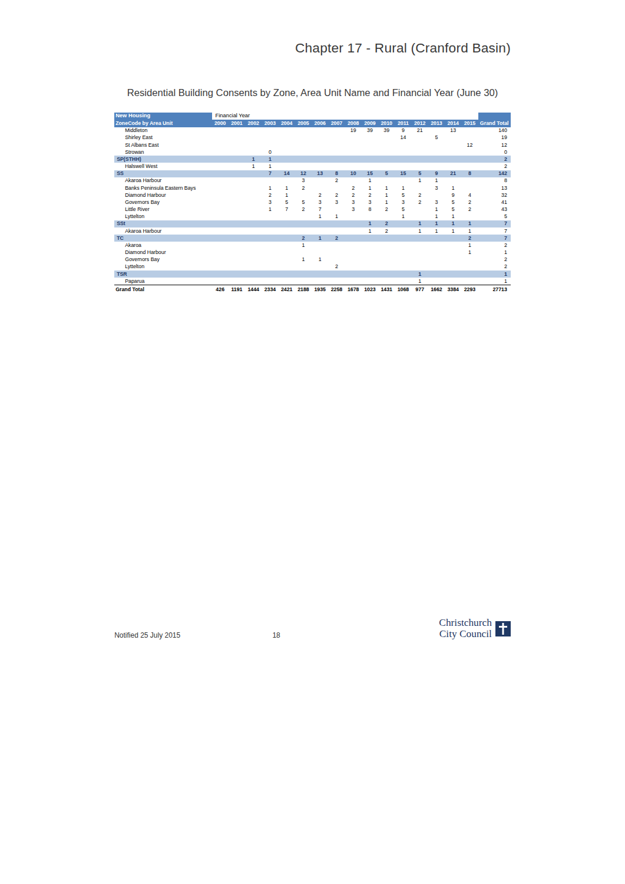Chapter 17 - Rural (Cranford Basin)
Residential Building Consents by Zone, Area Unit Name and Financial Year (June 30)
| New Housing | Financial Year | |
| ZoneCode by Area Unit | 2000 | 2001 | 2002 | 2003 | 2004 | 2005 | 2006 | 2007 | 2008 | 2009 | 2010 | 2011 | 2012 | 2013 | 2014 | 2015 | Grand Total |
| Middleton | | | | | | | | | 19 | 39 | 39 | 9 | 21 | | 13 | | 140 |
| Shirley East | | | | | | | | | | | | 14 | | 5 | | | 19 |
| St Albans East | | | | | | | | | | | | | | | | 12 | 12 |
| Strowan | | | | 0 | | | | | | | | | | | | | 0 |
| SP(STHH) | | | 1 | 1 | | | | | | | | | | | | | 2 |
| Halswell West | | | 1 | 1 | | | | | | | | | | | | | 2 |
| SS | | | | 7 | 14 | 12 | 13 | 8 | 10 | 15 | 5 | 15 | 5 | 9 | 21 | 8 | 142 |
| Akaroa Harbour | | | | | | 3 | | 2 | | 1 | | | 1 | 1 | | | 8 |
| Banks Peninsula Eastern Bays | | | | 1 | 1 | 2 | | | 2 | 1 | 1 | 1 | | 3 | 1 | | 13 |
| Diamond Harbour | | | | 2 | 1 | | 2 | 2 | 2 | 2 | 1 | 5 | 2 | | 9 | 4 | 32 |
| Governors Bay | | | | 3 | 5 | 5 | 3 | 3 | 3 | 3 | 1 | 3 | 2 | 3 | 5 | 2 | 41 |
| Little River | | | | 1 | 7 | 2 | 7 | | 3 | 8 | 2 | 5 | | 1 | 5 | 2 | 43 |
| Lyttelton | | | | | | | 1 | 1 | | | | 1 | | 1 | 1 | | 5 |
| SSt | | | | | | | | | | 1 | 2 | | 1 | 1 | 1 | 1 | 7 |
| Akaroa Harbour | | | | | | | | | | 1 | 2 | | 1 | 1 | 1 | 1 | 7 |
| TC | | | | | | 2 | 1 | 2 | | | | | | | | 2 | 7 |
| Akaroa | | | | | | 1 | | | | | | | | | | 1 | 2 |
| Diamond Harbour | | | | | | | | | | | | | | | | 1 | 1 |
| Governors Bay | | | | | | 1 | 1 | | | | | | | | | | 2 |
| Lyttelton | | | | | | | | 2 | | | | | | | | | 2 |
| TSR | | | | | | | | | | | | | 1 | | | | 1 |
| Paparua | | | | | | | | | | | | | 1 | | | | 1 |
| Grand Total | 426 | 1191 | 1444 | 2334 | 2421 | 2188 | 1935 | 2258 | 1678 | 1023 | 1431 | 1068 | 977 | 1662 | 3384 | 2293 | 27713 |
Notified 25 July 2015
18
Christchurch City Council